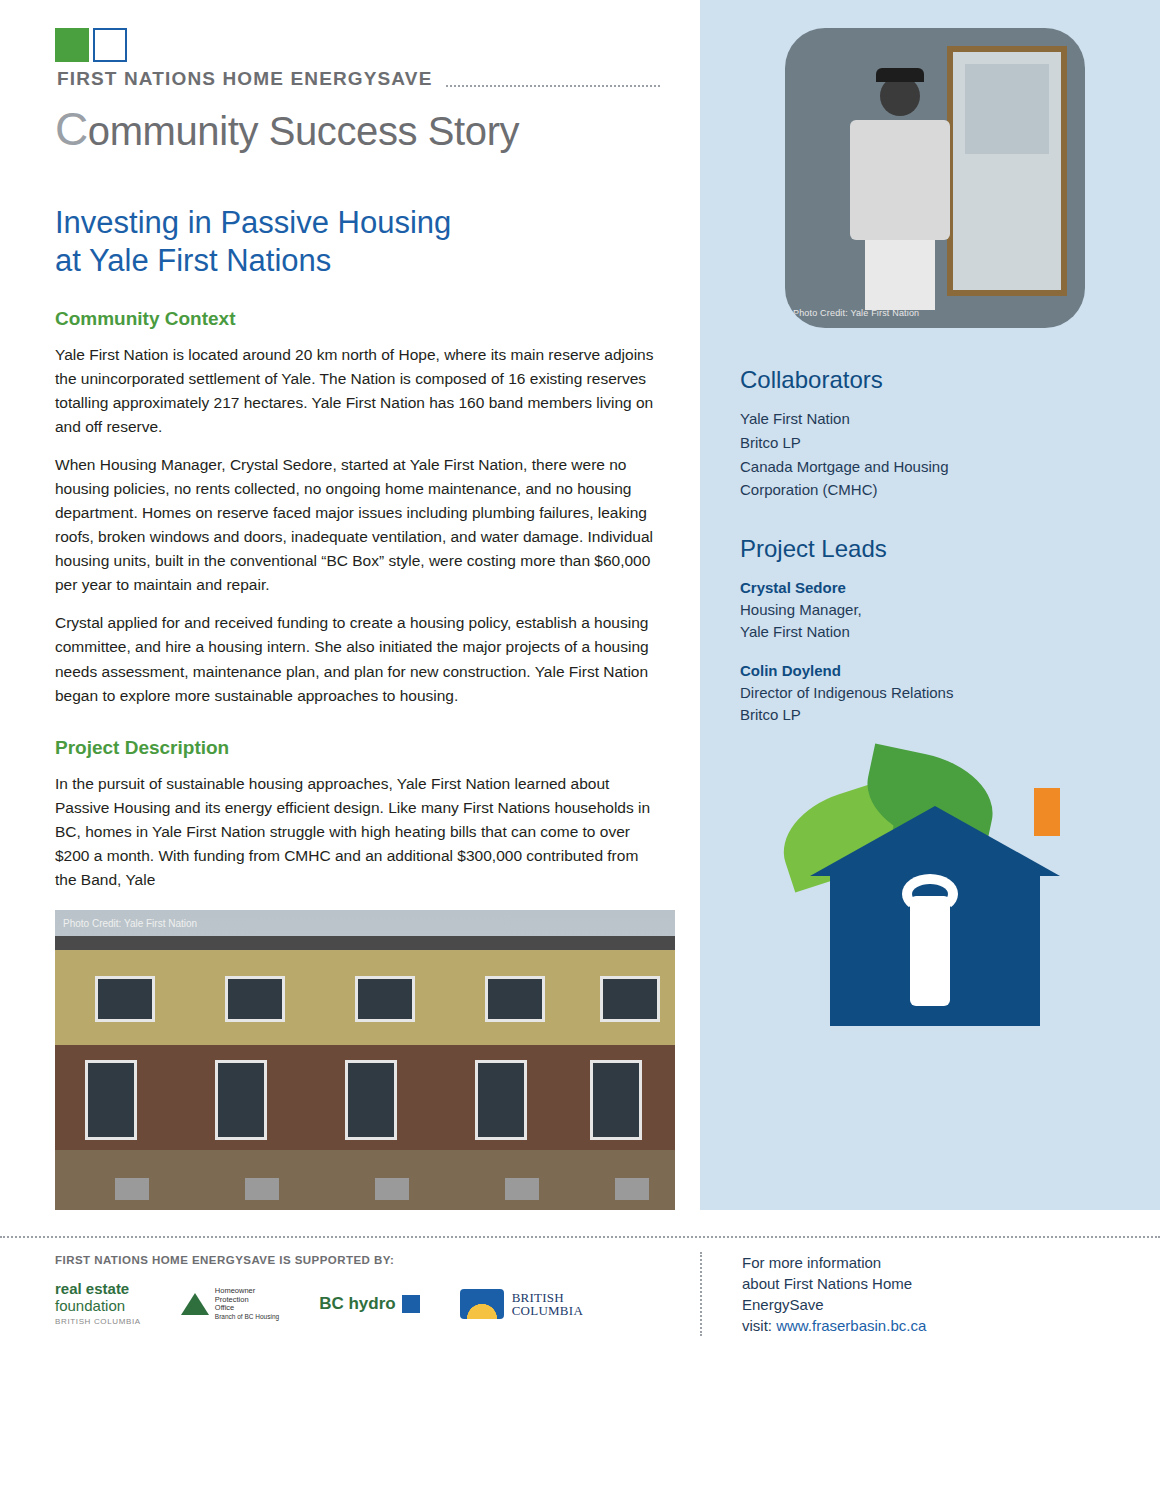FIRST NATIONS HOME ENERGYSAVE
Community Success Story
Investing in Passive Housing
at Yale First Nations
Community Context
Yale First Nation is located around 20 km north of Hope, where its main reserve adjoins the unincorporated settlement of Yale. The Nation is composed of 16 existing reserves totalling approximately 217 hectares. Yale First Nation has 160 band members living on and off reserve.
When Housing Manager, Crystal Sedore, started at Yale First Nation, there were no housing policies, no rents collected, no ongoing home maintenance, and no housing department. Homes on reserve faced major issues including plumbing failures, leaking roofs, broken windows and doors, inadequate ventilation, and water damage. Individual housing units, built in the conventional “BC Box” style, were costing more than $60,000 per year to maintain and repair.
Crystal applied for and received funding to create a housing policy, establish a housing committee, and hire a housing intern. She also initiated the major projects of a housing needs assessment, maintenance plan, and plan for new construction. Yale First Nation began to explore more sustainable approaches to housing.
Project Description
In the pursuit of sustainable housing approaches, Yale First Nation learned about Passive Housing and its energy efficient design. Like many First Nations households in BC, homes in Yale First Nation struggle with high heating bills that can come to over $200 a month. With funding from CMHC and an additional $300,000 contributed from the Band, Yale
Photo Credit: Yale First Nation
Photo Credit: Yale First Nation
Collaborators
Yale First Nation
Britco LP
Canada Mortgage and Housing
Corporation (CMHC)
Project Leads
Crystal Sedore
Housing Manager,
Yale First Nation
Colin Doylend
Director of Indigenous Relations
Britco LP
FIRST NATIONS HOME ENERGYSAVE IS SUPPORTED BY:
real estate foundation BRITISH COLUMBIA
Homeowner
Protection
Office
Branch of BC Housing
BC hydro
BRITISH
COLUMBIA
For more information
about First Nations Home
EnergySave
visit: www.fraserbasin.bc.ca